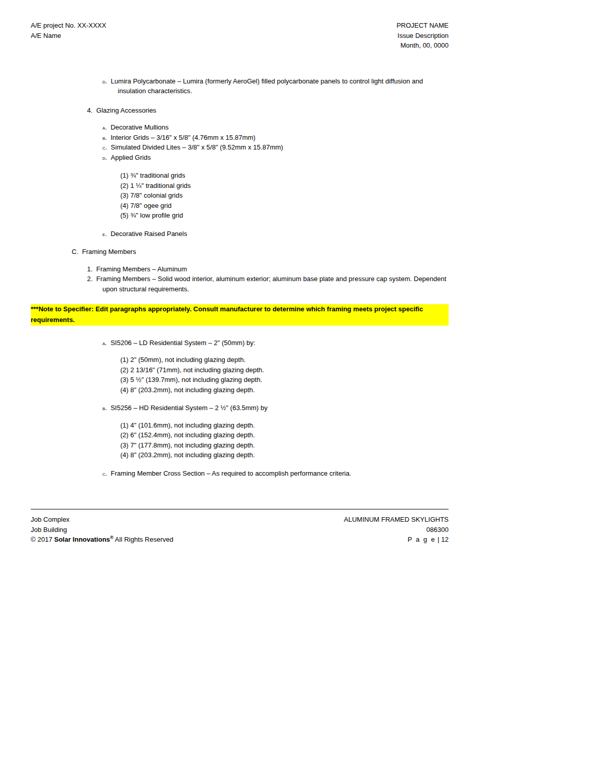A/E project No. XX-XXXX
A/E Name
PROJECT NAME
Issue Description
Month, 00, 0000
d. Lumira Polycarbonate – Lumira (formerly AeroGel) filled polycarbonate panels to control light diffusion and insulation characteristics.
4. Glazing Accessories
a. Decorative Mullions
b. Interior Grids – 3/16" x 5/8" (4.76mm x 15.87mm)
c. Simulated Divided Lites – 3/8" x 5/8" (9.52mm x 15.87mm)
d. Applied Grids
(1) ¾" traditional grids
(2) 1 ¼" traditional grids
(3) 7/8" colonial grids
(4) 7/8" ogee grid
(5) ¾" low profile grid
e. Decorative Raised Panels
C. Framing Members
1. Framing Members – Aluminum
2. Framing Members – Solid wood interior, aluminum exterior; aluminum base plate and pressure cap system. Dependent upon structural requirements.
***Note to Specifier: Edit paragraphs appropriately. Consult manufacturer to determine which framing meets project specific requirements.
a. SI5206 – LD Residential System – 2" (50mm) by:
(1) 2" (50mm), not including glazing depth.
(2) 2 13/16" (71mm), not including glazing depth.
(3) 5 ½" (139.7mm), not including glazing depth.
(4) 8" (203.2mm), not including glazing depth.
b. SI5256 – HD Residential System – 2 ½" (63.5mm) by
(1) 4" (101.6mm), not including glazing depth.
(2) 6" (152.4mm), not including glazing depth.
(3) 7" (177.8mm), not including glazing depth.
(4) 8" (203.2mm), not including glazing depth.
c. Framing Member Cross Section – As required to accomplish performance criteria.
Job Complex
Job Building
© 2017 Solar Innovations® All Rights Reserved
ALUMINUM FRAMED SKYLIGHTS
086300
P a g e | 12